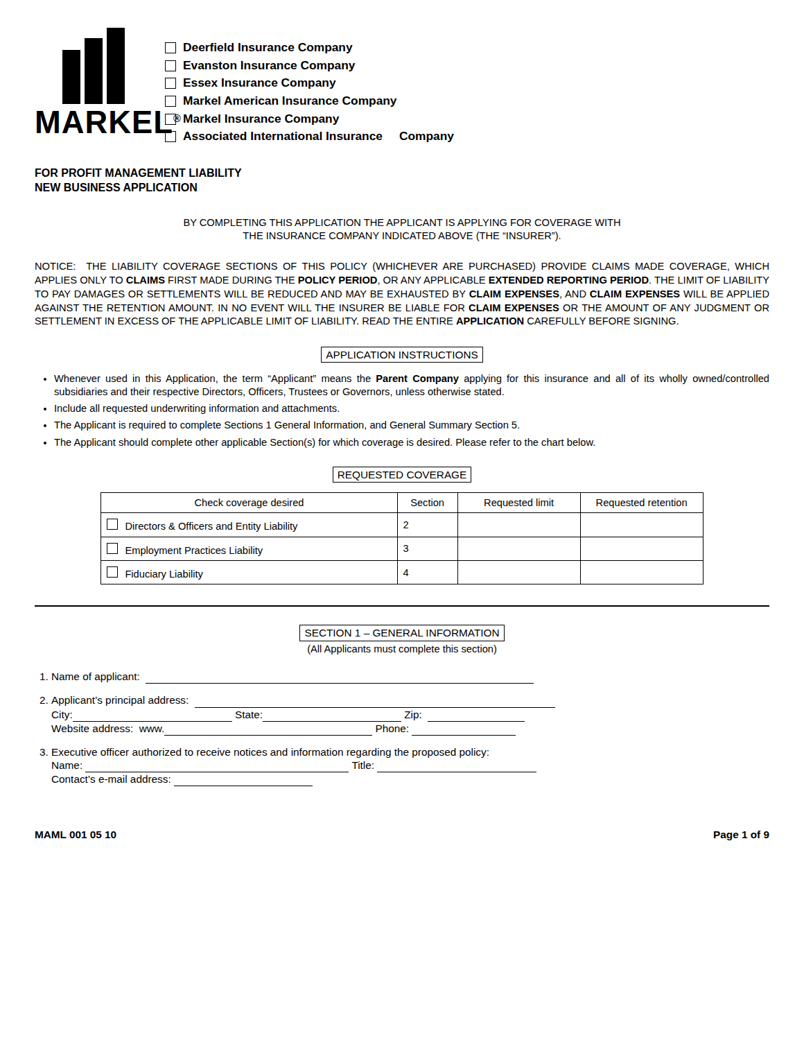MARKEL®
Deerfield Insurance Company
Evanston Insurance Company
Essex Insurance Company
Markel American Insurance Company
Markel Insurance Company
Associated International Insurance
Company
FOR PROFIT MANAGEMENT LIABILITY
NEW BUSINESS APPLICATION
BY COMPLETING THIS APPLICATION THE APPLICANT IS APPLYING FOR COVERAGE WITH
THE INSURANCE COMPANY INDICATED ABOVE (THE “INSURER”).
NOTICE: THE LIABILITY COVERAGE SECTIONS OF THIS POLICY (WHICHEVER ARE PURCHASED) PROVIDE CLAIMS MADE COVERAGE, WHICH APPLIES ONLY TO CLAIMS FIRST MADE DURING THE POLICY PERIOD, OR ANY APPLICABLE EXTENDED REPORTING PERIOD. THE LIMIT OF LIABILITY TO PAY DAMAGES OR SETTLEMENTS WILL BE REDUCED AND MAY BE EXHAUSTED BY CLAIM EXPENSES, AND CLAIM EXPENSES WILL BE APPLIED AGAINST THE RETENTION AMOUNT. IN NO EVENT WILL THE INSURER BE LIABLE FOR CLAIM EXPENSES OR THE AMOUNT OF ANY JUDGMENT OR SETTLEMENT IN EXCESS OF THE APPLICABLE LIMIT OF LIABILITY. READ THE ENTIRE APPLICATION CAREFULLY BEFORE SIGNING.
APPLICATION INSTRUCTIONS
Whenever used in this Application, the term “Applicant” means the Parent Company applying for this insurance and all of its wholly owned/controlled subsidiaries and their respective Directors, Officers, Trustees or Governors, unless otherwise stated.
Include all requested underwriting information and attachments.
The Applicant is required to complete Sections 1 General Information, and General Summary Section 5.
The Applicant should complete other applicable Section(s) for which coverage is desired. Please refer to the chart below.
REQUESTED COVERAGE
| Check coverage desired | Section | Requested limit | Requested retention |
| --- | --- | --- | --- |
| Directors & Officers and Entity Liability | 2 | | |
| Employment Practices Liability | 3 | | |
| Fiduciary Liability | 4 | | |
SECTION 1 – GENERAL INFORMATION
(All Applicants must complete this section)
Name of applicant:
Applicant’s principal address:
City: State: Zip:
Website address: www. Phone:
Executive officer authorized to receive notices and information regarding the proposed policy:
Name: Title:
Contact’s e-mail address:
MAML 001 05 10
Page 1 of 9